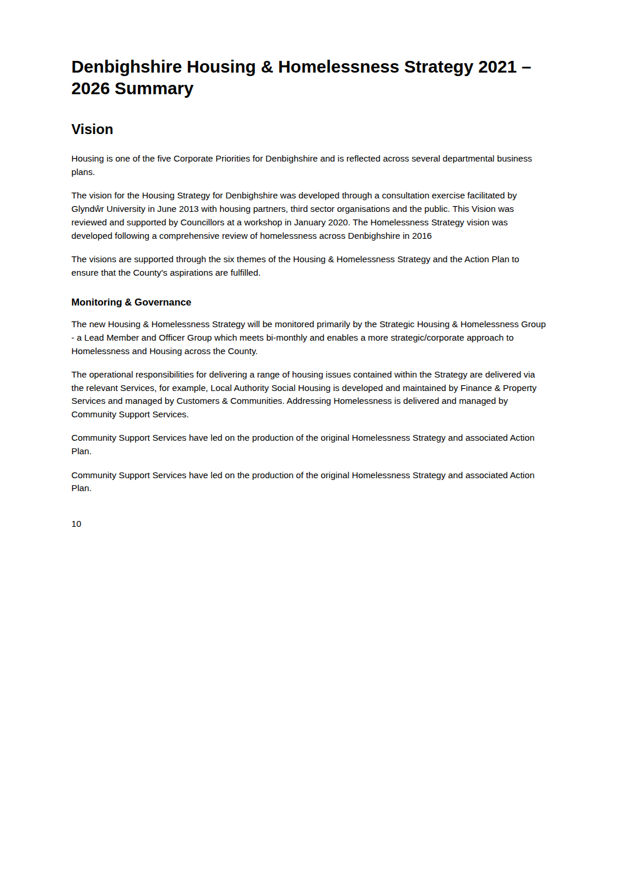Denbighshire Housing & Homelessness Strategy 2021 – 2026 Summary
Vision
Housing is one of the five Corporate Priorities for Denbighshire and is reflected across several departmental business plans.
The vision for the Housing Strategy for Denbighshire was developed through a consultation exercise facilitated by Glyndŵr University in June 2013 with housing partners, third sector organisations and the public. This Vision was reviewed and supported by Councillors at a workshop in January 2020. The Homelessness Strategy vision was developed following a comprehensive review of homelessness across Denbighshire in 2016
The visions are supported through the six themes of the Housing & Homelessness Strategy and the Action Plan to ensure that the County's aspirations are fulfilled.
Monitoring & Governance
The new Housing & Homelessness Strategy will be monitored primarily by the Strategic Housing & Homelessness Group - a Lead Member and Officer Group which meets bi-monthly and enables a more strategic/corporate approach to Homelessness and Housing across the County.
The operational responsibilities for delivering a range of housing issues contained within the Strategy are delivered via the relevant Services, for example, Local Authority Social Housing is developed and maintained by Finance & Property Services and managed by Customers & Communities. Addressing Homelessness is delivered and managed by Community Support Services.
Community Support Services have led on the production of the original Homelessness Strategy and associated Action Plan.
Community Support Services have led on the production of the original Homelessness Strategy and associated Action Plan.
10